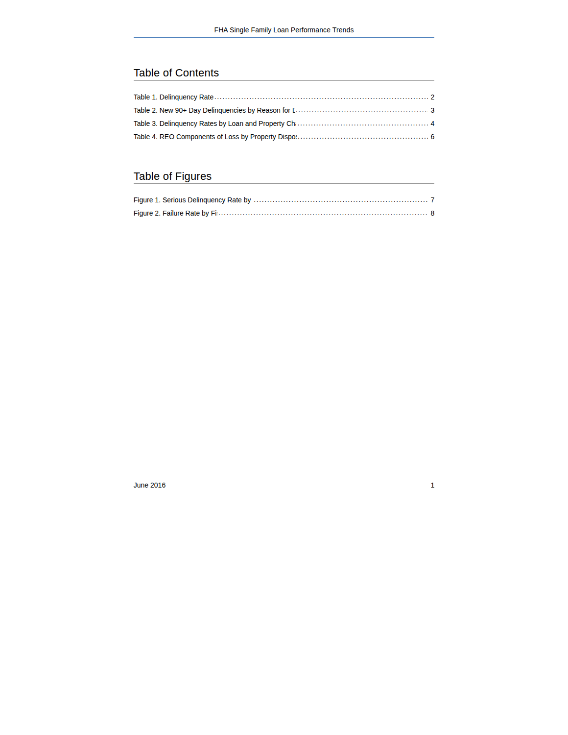FHA Single Family Loan Performance Trends
Table of Contents
Table 1. Delinquency Rates by Month ................................................................................................................. 2
Table 2. New 90+ Day Delinquencies by Reason for Delinquency ............................................................ 3
Table 3. Delinquency Rates by Loan and Property Characteristics ........................................................... 4
Table 4. REO Components of Loss by Property Disposition Month ........................................................... 6
Table of Figures
Figure 1. Serious Delinquency Rate by Fiscal Year ................................................................................... 7
Figure 2. Failure Rate by Fiscal Year ....................................................................................................... 8
June 2016 1